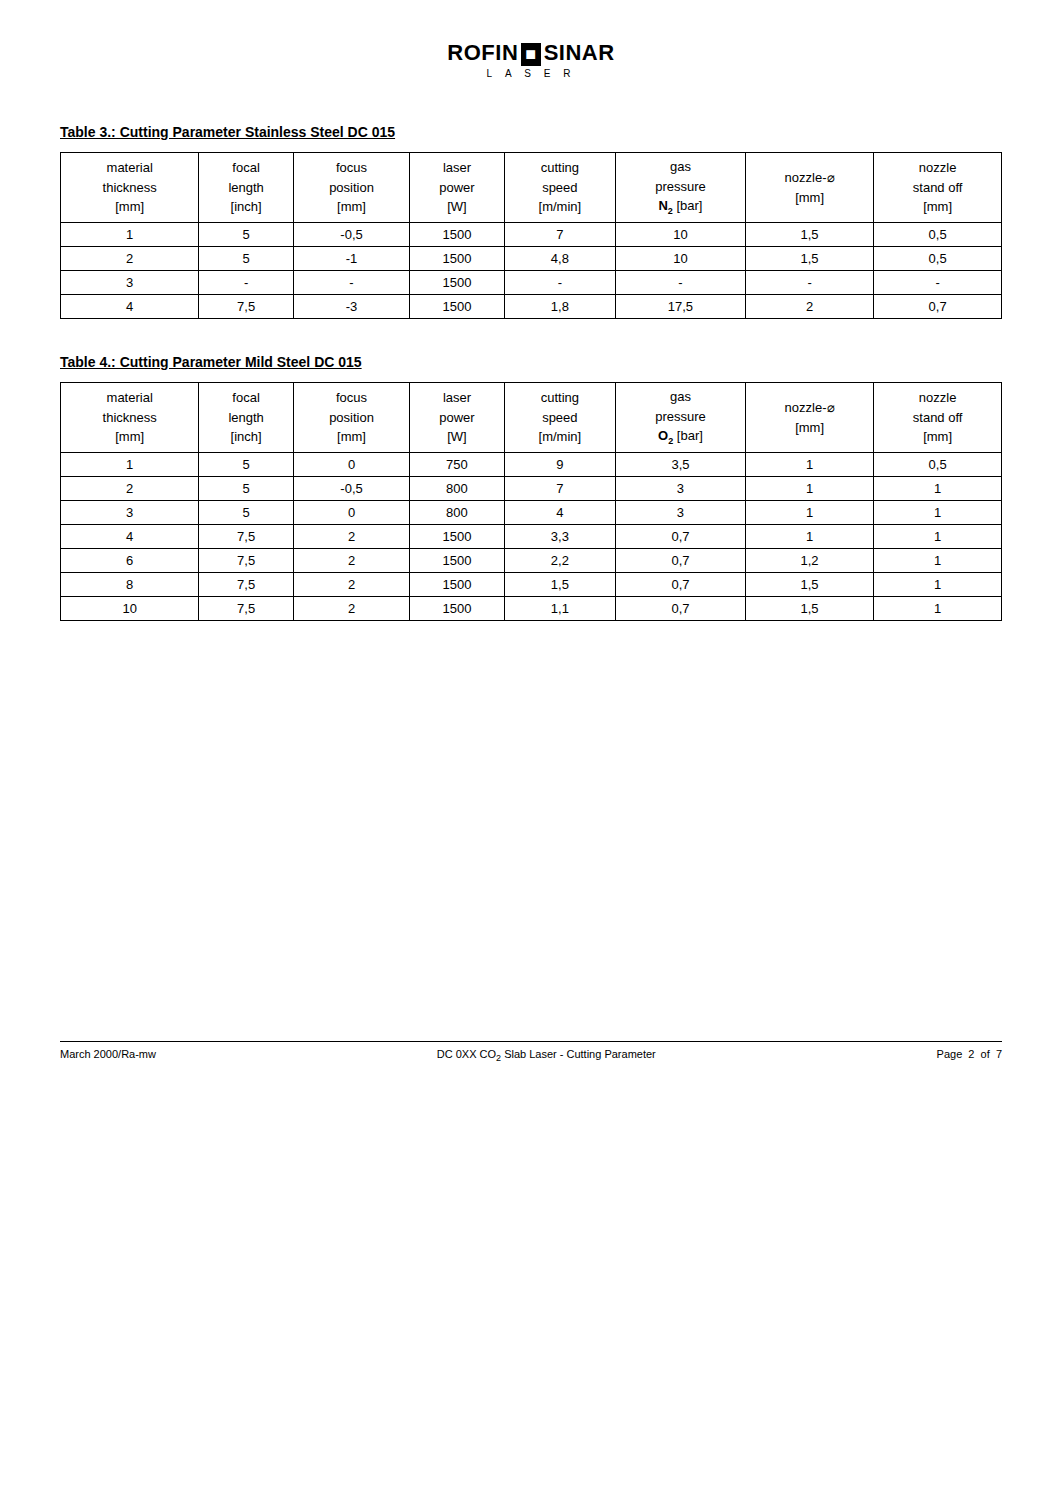ROFIN■SINAR
L A S E R
Table 3.: Cutting Parameter Stainless Steel DC 015
| material thickness [mm] | focal length [inch] | focus position [mm] | laser power [W] | cutting speed [m/min] | gas pressure N 2 [bar] | nozzle-⌀ [mm] | nozzle stand off [mm] |
| --- | --- | --- | --- | --- | --- | --- | --- |
| 1 | 5 | -0,5 | 1500 | 7 | 10 | 1,5 | 0,5 |
| 2 | 5 | -1 | 1500 | 4,8 | 10 | 1,5 | 0,5 |
| 3 | - | - | 1500 | - | - | - | - |
| 4 | 7,5 | -3 | 1500 | 1,8 | 17,5 | 2 | 0,7 |
Table 4.: Cutting Parameter Mild Steel DC 015
| material thickness [mm] | focal length [inch] | focus position [mm] | laser power [W] | cutting speed [m/min] | gas pressure O 2 [bar] | nozzle-⌀ [mm] | nozzle stand off [mm] |
| --- | --- | --- | --- | --- | --- | --- | --- |
| 1 | 5 | 0 | 750 | 9 | 3,5 | 1 | 0,5 |
| 2 | 5 | -0,5 | 800 | 7 | 3 | 1 | 1 |
| 3 | 5 | 0 | 800 | 4 | 3 | 1 | 1 |
| 4 | 7,5 | 2 | 1500 | 3,3 | 0,7 | 1 | 1 |
| 6 | 7,5 | 2 | 1500 | 2,2 | 0,7 | 1,2 | 1 |
| 8 | 7,5 | 2 | 1500 | 1,5 | 0,7 | 1,5 | 1 |
| 10 | 7,5 | 2 | 1500 | 1,1 | 0,7 | 1,5 | 1 |
March 2000/Ra-mw
DC 0XX CO2 Slab Laser - Cutting Parameter
Page 2 of 7